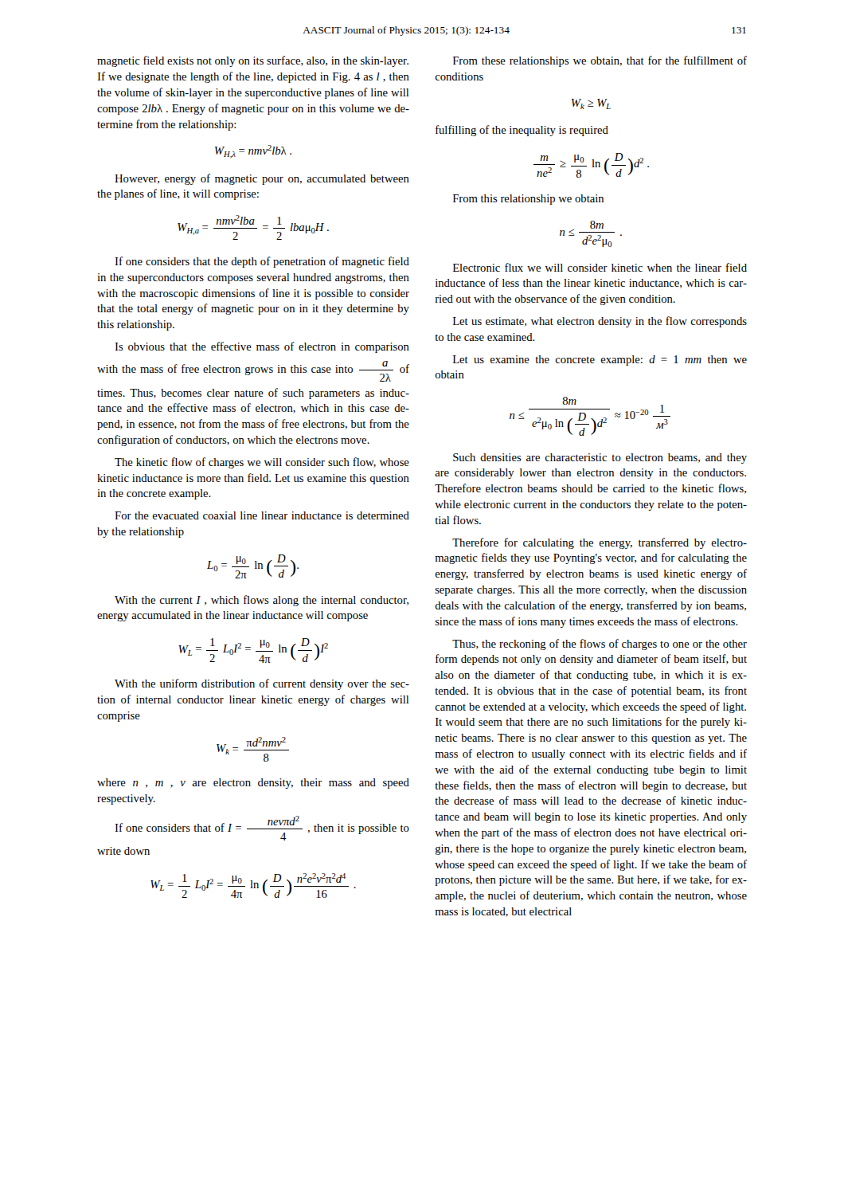AASCIT Journal of Physics 2015; 1(3): 124-134
131
magnetic field exists not only on its surface, also, in the skin-layer. If we designate the length of the line, depicted in Fig. 4 as l , then the volume of skin-layer in the superconductive planes of line will compose 2lbλ . Energy of magnetic pour on in this volume we determine from the relationship:
WH,λ = nmv2lbλ .
However, energy of magnetic pour on, accumulated between the planes of line, it will comprise:
WH,a = nmv2lba 2 = 12 lbaμ0H .
If one considers that the depth of penetration of magnetic field in the superconductors composes several hundred angstroms, then with the macroscopic dimensions of line it is possible to consider that the total energy of magnetic pour on in it they determine by this relationship.
Is obvious that the effective mass of electron in comparison with the mass of free electron grows in this case into a 2λ of times. Thus, becomes clear nature of such parameters as inductance and the effective mass of electron, which in this case depend, in essence, not from the mass of free electrons, but from the configuration of conductors, on which the electrons move.
The kinetic flow of charges we will consider such flow, whose kinetic inductance is more than field. Let us examine this question in the concrete example.
For the evacuated coaxial line linear inductance is determined by the relationship
L0 = μ02π ln (Dd).
With the current I , which flows along the internal conductor, energy accumulated in the linear inductance will compose
WL = 12 L0I2 = μ04π ln (Dd) I2
With the uniform distribution of current density over the section of internal conductor linear kinetic energy of charges will comprise
Wk = πd2nmv28
where n , m , v are electron density, their mass and speed respectively.
If one considers that of I = nevπd24 , then it is possible to write down
WL = 12 L0I2 = μ04π ln (Dd) n2e2v2π2d416 .
From these relationships we obtain, that for the fulfillment of conditions
Wk ≥ WL
fulfilling of the inequality is required
mne2 ≥ μ08 ln (Dd) d2 .
From this relationship we obtain
n ≤ 8m d2e2μ0 .
Electronic flux we will consider kinetic when the linear field inductance of less than the linear kinetic inductance, which is carried out with the observance of the given condition.
Let us estimate, what electron density in the flow corresponds to the case examined.
Let us examine the concrete example: d = 1 mm then we obtain
n ≤ 8m e2μ0 ln (Dd) d2 ≈ 10−20 1 м3
Such densities are characteristic to electron beams, and they are considerably lower than electron density in the conductors. Therefore electron beams should be carried to the kinetic flows, while electronic current in the conductors they relate to the potential flows.
Therefore for calculating the energy, transferred by electromagnetic fields they use Poynting's vector, and for calculating the energy, transferred by electron beams is used kinetic energy of separate charges. This all the more correctly, when the discussion deals with the calculation of the energy, transferred by ion beams, since the mass of ions many times exceeds the mass of electrons.
Thus, the reckoning of the flows of charges to one or the other form depends not only on density and diameter of beam itself, but also on the diameter of that conducting tube, in which it is extended. It is obvious that in the case of potential beam, its front cannot be extended at a velocity, which exceeds the speed of light. It would seem that there are no such limitations for the purely kinetic beams. There is no clear answer to this question as yet. The mass of electron to usually connect with its electric fields and if we with the aid of the external conducting tube begin to limit these fields, then the mass of electron will begin to decrease, but the decrease of mass will lead to the decrease of kinetic inductance and beam will begin to lose its kinetic properties. And only when the part of the mass of electron does not have electrical origin, there is the hope to organize the purely kinetic electron beam, whose speed can exceed the speed of light. If we take the beam of protons, then picture will be the same. But here, if we take, for example, the nuclei of deuterium, which contain the neutron, whose mass is located, but electrical